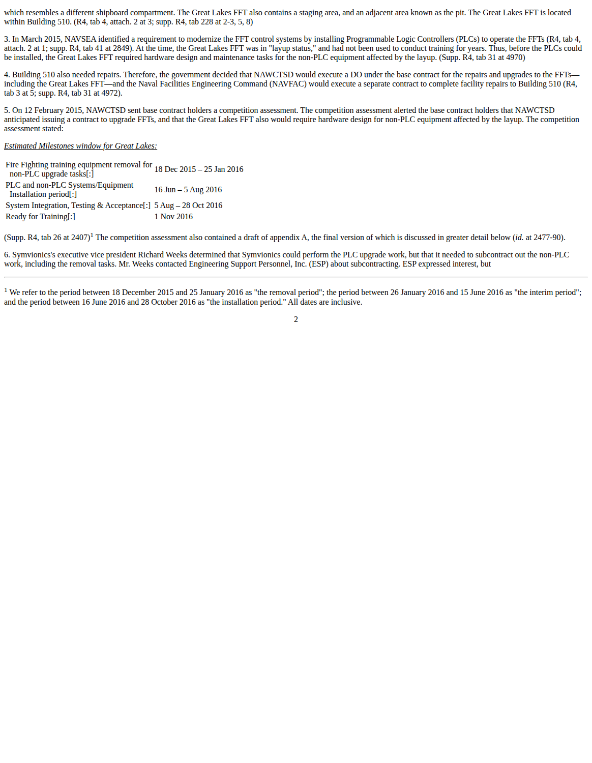which resembles a different shipboard compartment. The Great Lakes FFT also contains a staging area, and an adjacent area known as the pit. The Great Lakes FFT is located within Building 510. (R4, tab 4, attach. 2 at 3; supp. R4, tab 228 at 2-3, 5, 8)
3. In March 2015, NAVSEA identified a requirement to modernize the FFT control systems by installing Programmable Logic Controllers (PLCs) to operate the FFTs (R4, tab 4, attach. 2 at 1; supp. R4, tab 41 at 2849). At the time, the Great Lakes FFT was in "layup status," and had not been used to conduct training for years. Thus, before the PLCs could be installed, the Great Lakes FFT required hardware design and maintenance tasks for the non-PLC equipment affected by the layup. (Supp. R4, tab 31 at 4970)
4. Building 510 also needed repairs. Therefore, the government decided that NAWCTSD would execute a DO under the base contract for the repairs and upgrades to the FFTs—including the Great Lakes FFT—and the Naval Facilities Engineering Command (NAVFAC) would execute a separate contract to complete facility repairs to Building 510 (R4, tab 3 at 5; supp. R4, tab 31 at 4972).
5. On 12 February 2015, NAWCTSD sent base contract holders a competition assessment. The competition assessment alerted the base contract holders that NAWCTSD anticipated issuing a contract to upgrade FFTs, and that the Great Lakes FFT also would require hardware design for non-PLC equipment affected by the layup. The competition assessment stated:
Estimated Milestones window for Great Lakes:
| Fire Fighting training equipment removal for non-PLC upgrade tasks[:] | 18 Dec 2015 – 25 Jan 2016 |
| PLC and non-PLC Systems/Equipment Installation period[:] | 16 Jun – 5 Aug 2016 |
| System Integration, Testing & Acceptance[:] | 5 Aug – 28 Oct 2016 |
| Ready for Training[:] | 1 Nov 2016 |
(Supp. R4, tab 26 at 2407)1 The competition assessment also contained a draft of appendix A, the final version of which is discussed in greater detail below (id. at 2477-90).
6. Symvionics's executive vice president Richard Weeks determined that Symvionics could perform the PLC upgrade work, but that it needed to subcontract out the non-PLC work, including the removal tasks. Mr. Weeks contacted Engineering Support Personnel, Inc. (ESP) about subcontracting. ESP expressed interest, but
1 We refer to the period between 18 December 2015 and 25 January 2016 as "the removal period"; the period between 26 January 2016 and 15 June 2016 as "the interim period"; and the period between 16 June 2016 and 28 October 2016 as "the installation period." All dates are inclusive.
2